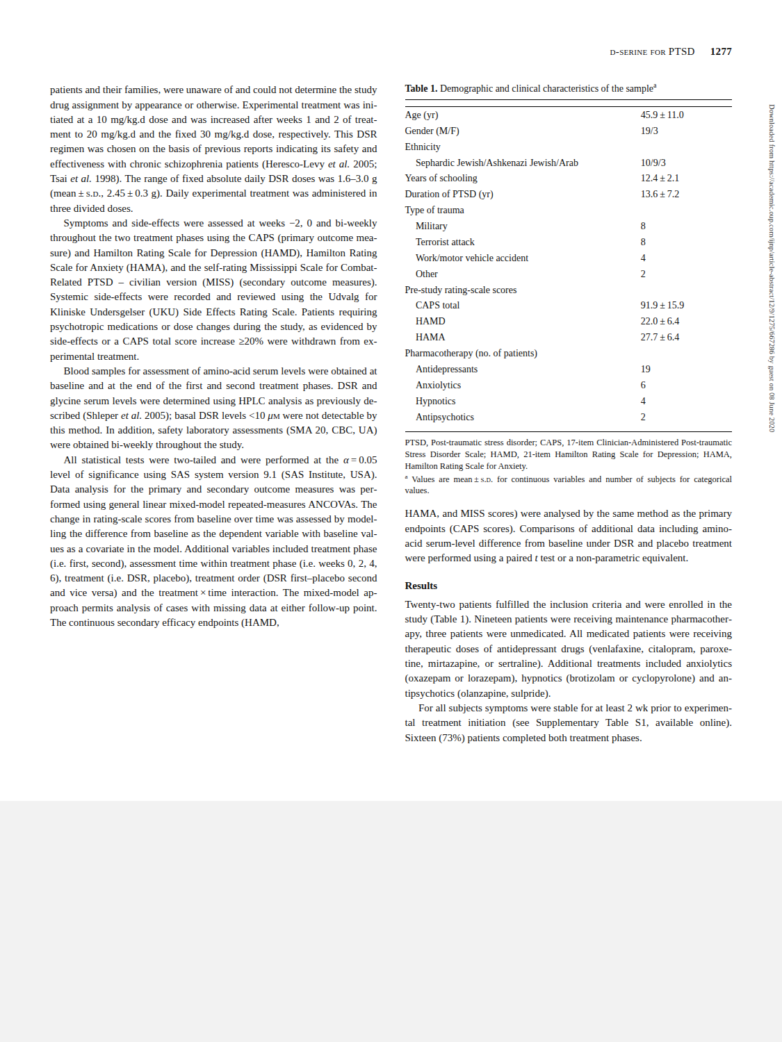d-serine for PTSD 1277
Downloaded from https://academic.oup.com/ijnp/article-abstract/12/9/1275/667286 by guest on 08 June 2020
patients and their families, were unaware of and could not determine the study drug assignment by appearance or otherwise. Experimental treatment was initiated at a 10 mg/kg.d dose and was increased after weeks 1 and 2 of treatment to 20 mg/kg.d and the fixed 30 mg/kg.d dose, respectively. This DSR regimen was chosen on the basis of previous reports indicating its safety and effectiveness with chronic schizophrenia patients (Heresco-Levy et al. 2005; Tsai et al. 1998). The range of fixed absolute daily DSR doses was 1.6–3.0 g (mean ± s.d., 2.45 ± 0.3 g). Daily experimental treatment was administered in three divided doses.
Symptoms and side-effects were assessed at weeks −2, 0 and bi-weekly throughout the two treatment phases using the CAPS (primary outcome measure) and Hamilton Rating Scale for Depression (HAMD), Hamilton Rating Scale for Anxiety (HAMA), and the self-rating Mississippi Scale for Combat-Related PTSD – civilian version (MISS) (secondary outcome measures). Systemic side-effects were recorded and reviewed using the Udvalg for Kliniske Undersgelser (UKU) Side Effects Rating Scale. Patients requiring psychotropic medications or dose changes during the study, as evidenced by side-effects or a CAPS total score increase ≥20% were withdrawn from experimental treatment.
Blood samples for assessment of amino-acid serum levels were obtained at baseline and at the end of the first and second treatment phases. DSR and glycine serum levels were determined using HPLC analysis as previously described (Shleper et al. 2005); basal DSR levels <10 μm were not detectable by this method. In addition, safety laboratory assessments (SMA 20, CBC, UA) were obtained bi-weekly throughout the study.
All statistical tests were two-tailed and were performed at the α = 0.05 level of significance using SAS system version 9.1 (SAS Institute, USA). Data analysis for the primary and secondary outcome measures was performed using general linear mixed-model repeated-measures ANCOVAs. The change in rating-scale scores from baseline over time was assessed by modelling the difference from baseline as the dependent variable with baseline values as a covariate in the model. Additional variables included treatment phase (i.e. first, second), assessment time within treatment phase (i.e. weeks 0, 2, 4, 6), treatment (i.e. DSR, placebo), treatment order (DSR first–placebo second and vice versa) and the treatment × time interaction. The mixed-model approach permits analysis of cases with missing data at either follow-up point. The continuous secondary efficacy endpoints (HAMD,
Table 1. Demographic and clinical characteristics of the samplea
| Age (yr) | 45.9 ± 11.0 |
| Gender (M/F) | 19/3 |
| Ethnicity | |
| Sephardic Jewish/Ashkenazi Jewish/Arab | 10/9/3 |
| Years of schooling | 12.4 ± 2.1 |
| Duration of PTSD (yr) | 13.6 ± 7.2 |
| Type of trauma | |
| Military | 8 |
| Terrorist attack | 8 |
| Work/motor vehicle accident | 4 |
| Other | 2 |
| Pre-study rating-scale scores | |
| CAPS total | 91.9 ± 15.9 |
| HAMD | 22.0 ± 6.4 |
| HAMA | 27.7 ± 6.4 |
| Pharmacotherapy (no. of patients) | |
| Antidepressants | 19 |
| Anxiolytics | 6 |
| Hypnotics | 4 |
| Antipsychotics | 2 |
PTSD, Post-traumatic stress disorder; CAPS, 17-item Clinician-Administered Post-traumatic Stress Disorder Scale; HAMD, 21-item Hamilton Rating Scale for Depression; HAMA, Hamilton Rating Scale for Anxiety.
a Values are mean ± s.d. for continuous variables and number of subjects for categorical values.
HAMA, and MISS scores) were analysed by the same method as the primary endpoints (CAPS scores). Comparisons of additional data including amino-acid serum-level difference from baseline under DSR and placebo treatment were performed using a paired t test or a non-parametric equivalent.
Results
Twenty-two patients fulfilled the inclusion criteria and were enrolled in the study (Table 1). Nineteen patients were receiving maintenance pharmacotherapy, three patients were unmedicated. All medicated patients were receiving therapeutic doses of antidepressant drugs (venlafaxine, citalopram, paroxetine, mirtazapine, or sertraline). Additional treatments included anxiolytics (oxazepam or lorazepam), hypnotics (brotizolam or cyclopyrolone) and antipsychotics (olanzapine, sulpride).
For all subjects symptoms were stable for at least 2 wk prior to experimental treatment initiation (see Supplementary Table S1, available online). Sixteen (73%) patients completed both treatment phases.